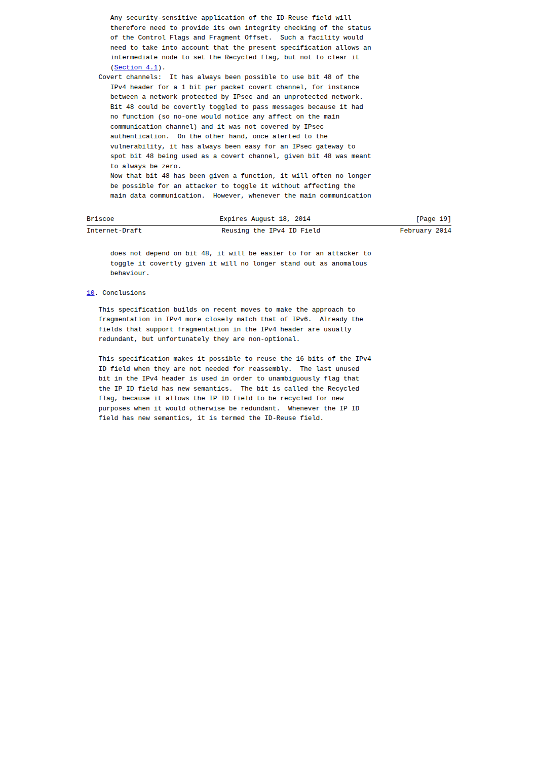Any security-sensitive application of the ID-Reuse field will
therefore need to provide its own integrity checking of the status
of the Control Flags and Fragment Offset.  Such a facility would
need to take into account that the present specification allows an
intermediate node to set the Recycled flag, but not to clear it
(Section 4.1).
Covert channels:  It has always been possible to use bit 48 of the
   IPv4 header for a 1 bit per packet covert channel, for instance
   between a network protected by IPsec and an unprotected network.
   Bit 48 could be covertly toggled to pass messages because it had
   no function (so no-one would notice any affect on the main
   communication channel) and it was not covered by IPsec
   authentication.  On the other hand, once alerted to the
   vulnerability, it has always been easy for an IPsec gateway to
   spot bit 48 being used as a covert channel, given bit 48 was meant
   to always be zero.
Now that bit 48 has been given a function, it will often no longer
be possible for an attacker to toggle it without affecting the
main data communication.  However, whenever the main communication
Briscoe Expires August 18, 2014 [Page 19]
Internet-Draft Reusing the IPv4 ID Field February 2014
does not depend on bit 48, it will be easier to for an attacker to
toggle it covertly given it will no longer stand out as anomalous
behaviour.
10. Conclusions
This specification builds on recent moves to make the approach to
fragmentation in IPv4 more closely match that of IPv6.  Already the
fields that support fragmentation in the IPv4 header are usually
redundant, but unfortunately they are non-optional.
This specification makes it possible to reuse the 16 bits of the IPv4
ID field when they are not needed for reassembly.  The last unused
bit in the IPv4 header is used in order to unambiguously flag that
the IP ID field has new semantics.  The bit is called the Recycled
flag, because it allows the IP ID field to be recycled for new
purposes when it would otherwise be redundant.  Whenever the IP ID
field has new semantics, it is termed the ID-Reuse field.